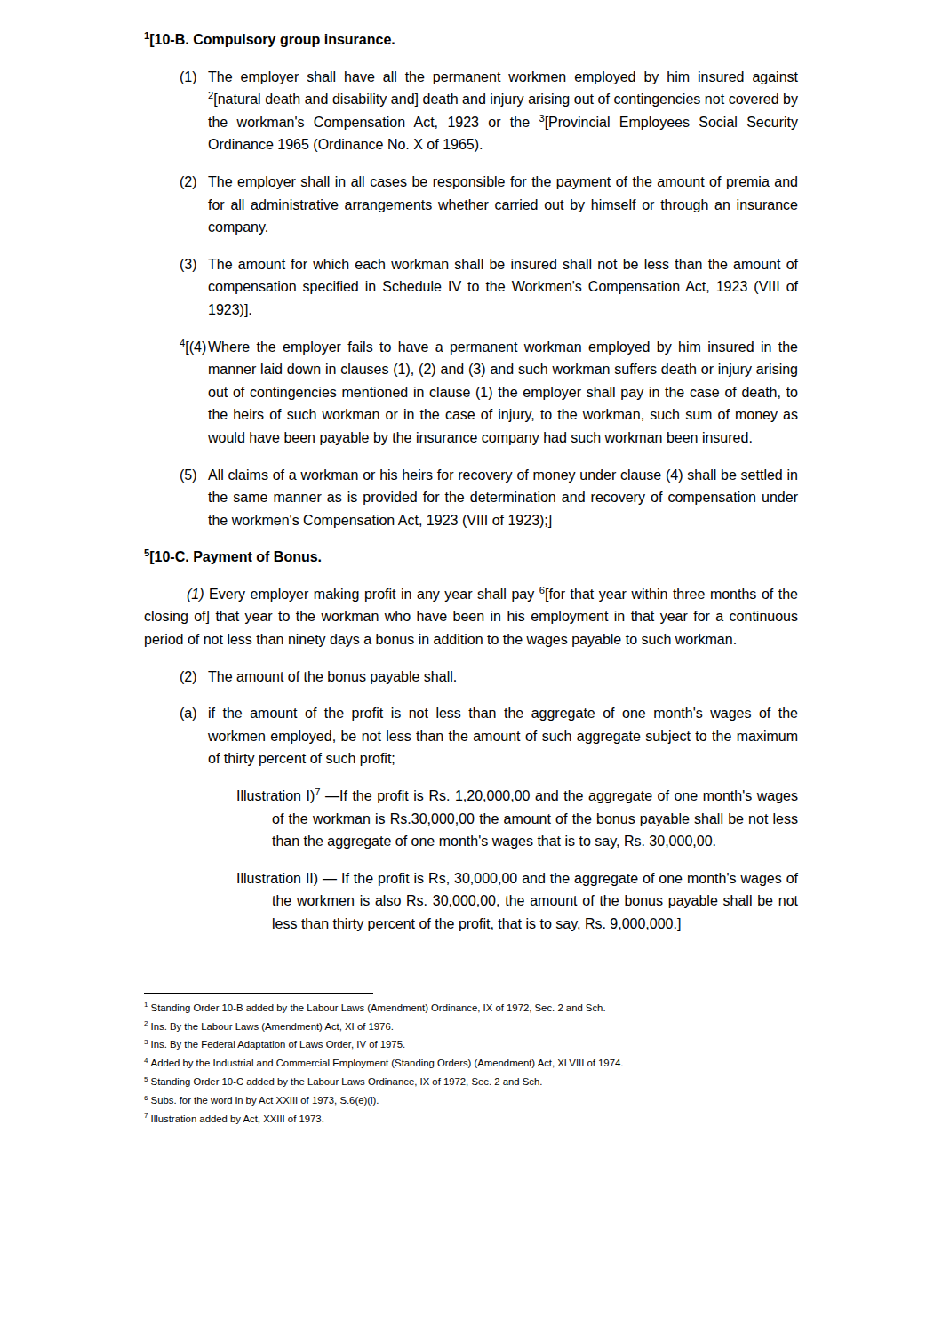1[10-B. Compulsory group insurance.
(1)
The employer shall have all the permanent workmen employed by him insured against 2[natural death and disability and] death and injury arising out of contingencies not covered by the workman's Compensation Act, 1923 or the 3[Provincial Employees Social Security Ordinance 1965 (Ordinance No. X of 1965).
(2)
The employer shall in all cases be responsible for the payment of the amount of premia and for all administrative arrangements whether carried out by himself or through an insurance company.
(3)
The amount for which each workman shall be insured shall not be less than the amount of compensation specified in Schedule IV to the Workmen's Compensation Act, 1923 (VIII of 1923)].
4[(4)
Where the employer fails to have a permanent workman employed by him insured in the manner laid down in clauses (1), (2) and (3) and such workman suffers death or injury arising out of contingencies mentioned in clause (1) the employer shall pay in the case of death, to the heirs of such workman or in the case of injury, to the workman, such sum of money as would have been payable by the insurance company had such workman been insured.
(5)
All claims of a workman or his heirs for recovery of money under clause (4) shall be settled in the same manner as is provided for the determination and recovery of compensation under the workmen's Compensation Act, 1923 (VIII of 1923);]
5[10-C. Payment of Bonus.
(1) Every employer making profit in any year shall pay 6[for that year within three months of the closing of] that year to the workman who have been in his employment in that year for a continuous period of not less than ninety days a bonus in addition to the wages payable to such workman.
(2)
The amount of the bonus payable shall.
(a)
if the amount of the profit is not less than the aggregate of one month's wages of the workmen employed, be not less than the amount of such aggregate subject to the maximum of thirty percent of such profit;
Illustration I)7 —If the profit is Rs. 1,20,000,00 and the aggregate of one month's wages of the workman is Rs.30,000,00 the amount of the bonus payable shall be not less than the aggregate of one month's wages that is to say, Rs. 30,000,00.
Illustration II) — If the profit is Rs, 30,000,00 and the aggregate of one month's wages of the workmen is also Rs. 30,000,00, the amount of the bonus payable shall be not less than thirty percent of the profit, that is to say, Rs. 9,000,000.]
1Standing Order 10-B added by the Labour Laws (Amendment) Ordinance, IX of 1972, Sec. 2 and Sch.
2Ins. By the Labour Laws (Amendment) Act, XI of 1976.
3Ins. By the Federal Adaptation of Laws Order, IV of 1975.
4Added by the Industrial and Commercial Employment (Standing Orders) (Amendment) Act, XLVIII of 1974.
5Standing Order 10-C added by the Labour Laws Ordinance, IX of 1972, Sec. 2 and Sch.
6Subs. for the word in by Act XXIII of 1973, S.6(e)(i).
7Illustration added by Act, XXIII of 1973.